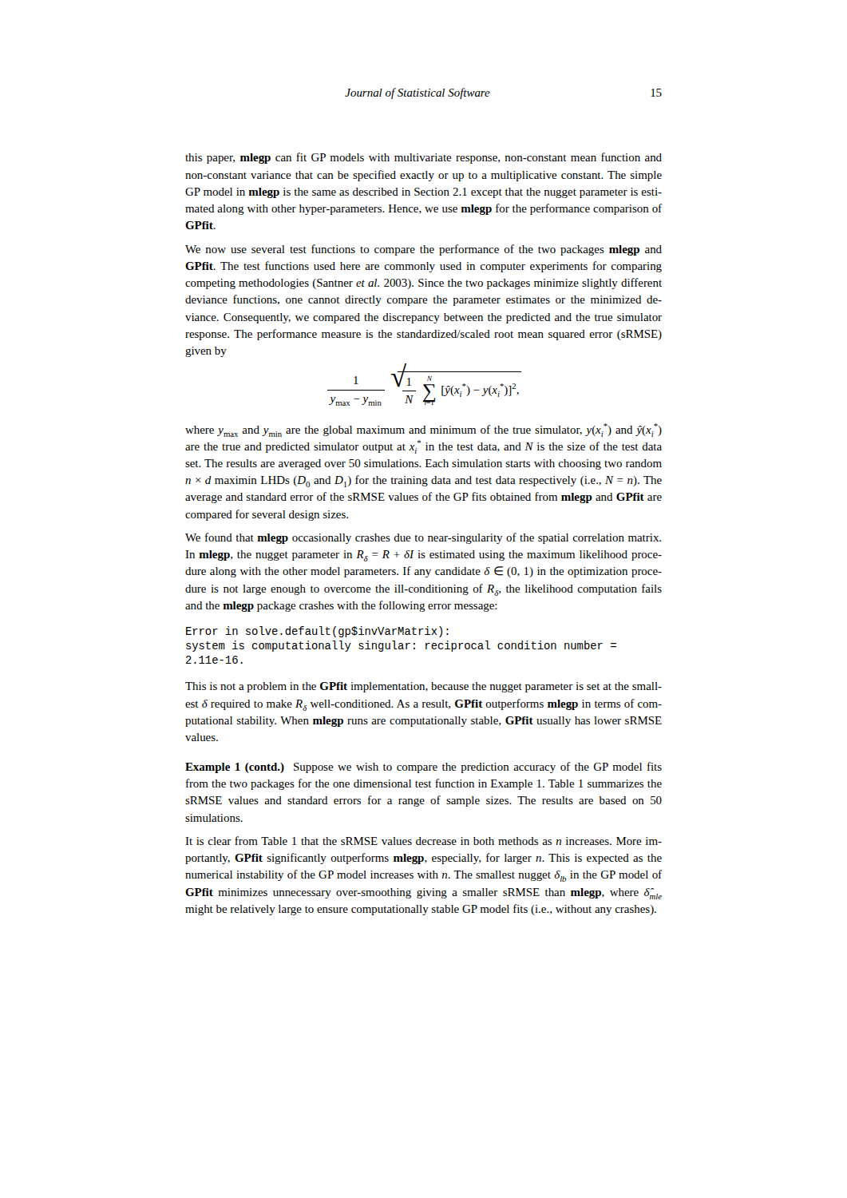Journal of Statistical Software 15
this paper, mlegp can fit GP models with multivariate response, non-constant mean function and non-constant variance that can be specified exactly or up to a multiplicative constant. The simple GP model in mlegp is the same as described in Section 2.1 except that the nugget parameter is estimated along with other hyper-parameters. Hence, we use mlegp for the performance comparison of GPfit.
We now use several test functions to compare the performance of the two packages mlegp and GPfit. The test functions used here are commonly used in computer experiments for comparing competing methodologies (Santner et al. 2003). Since the two packages minimize slightly different deviance functions, one cannot directly compare the parameter estimates or the minimized deviance. Consequently, we compared the discrepancy between the predicted and the true simulator response. The performance measure is the standardized/scaled root mean squared error (sRMSE) given by
1 ymax − ymin 1 N N ∑ i=1 [ŷ(xi*) − y(xi*)]2,
where ymax and ymin are the global maximum and minimum of the true simulator, y(xi*) and ŷ(xi*) are the true and predicted simulator output at xi* in the test data, and N is the size of the test data set. The results are averaged over 50 simulations. Each simulation starts with choosing two random n × d maximin LHDs (D0 and D1) for the training data and test data respectively (i.e., N = n). The average and standard error of the sRMSE values of the GP fits obtained from mlegp and GPfit are compared for several design sizes.
We found that mlegp occasionally crashes due to near-singularity of the spatial correlation matrix. In mlegp, the nugget parameter in Rδ = R + δI is estimated using the maximum likelihood procedure along with the other model parameters. If any candidate δ ∈ (0, 1) in the optimization procedure is not large enough to overcome the ill-conditioning of Rδ, the likelihood computation fails and the mlegp package crashes with the following error message:
Error in solve.default(gp$invVarMatrix):
system is computationally singular: reciprocal condition number = 2.11e-16.
This is not a problem in the GPfit implementation, because the nugget parameter is set at the smallest δ required to make Rδ well-conditioned. As a result, GPfit outperforms mlegp in terms of computational stability. When mlegp runs are computationally stable, GPfit usually has lower sRMSE values.
Example 1 (contd.) Suppose we wish to compare the prediction accuracy of the GP model fits from the two packages for the one dimensional test function in Example 1. Table 1 summarizes the sRMSE values and standard errors for a range of sample sizes. The results are based on 50 simulations.
It is clear from Table 1 that the sRMSE values decrease in both methods as n increases. More importantly, GPfit significantly outperforms mlegp, especially, for larger n. This is expected as the numerical instability of the GP model increases with n. The smallest nugget δlb in the GP model of GPfit minimizes unnecessary over-smoothing giving a smaller sRMSE than mlegp, where δ̂mle might be relatively large to ensure computationally stable GP model fits (i.e., without any crashes).